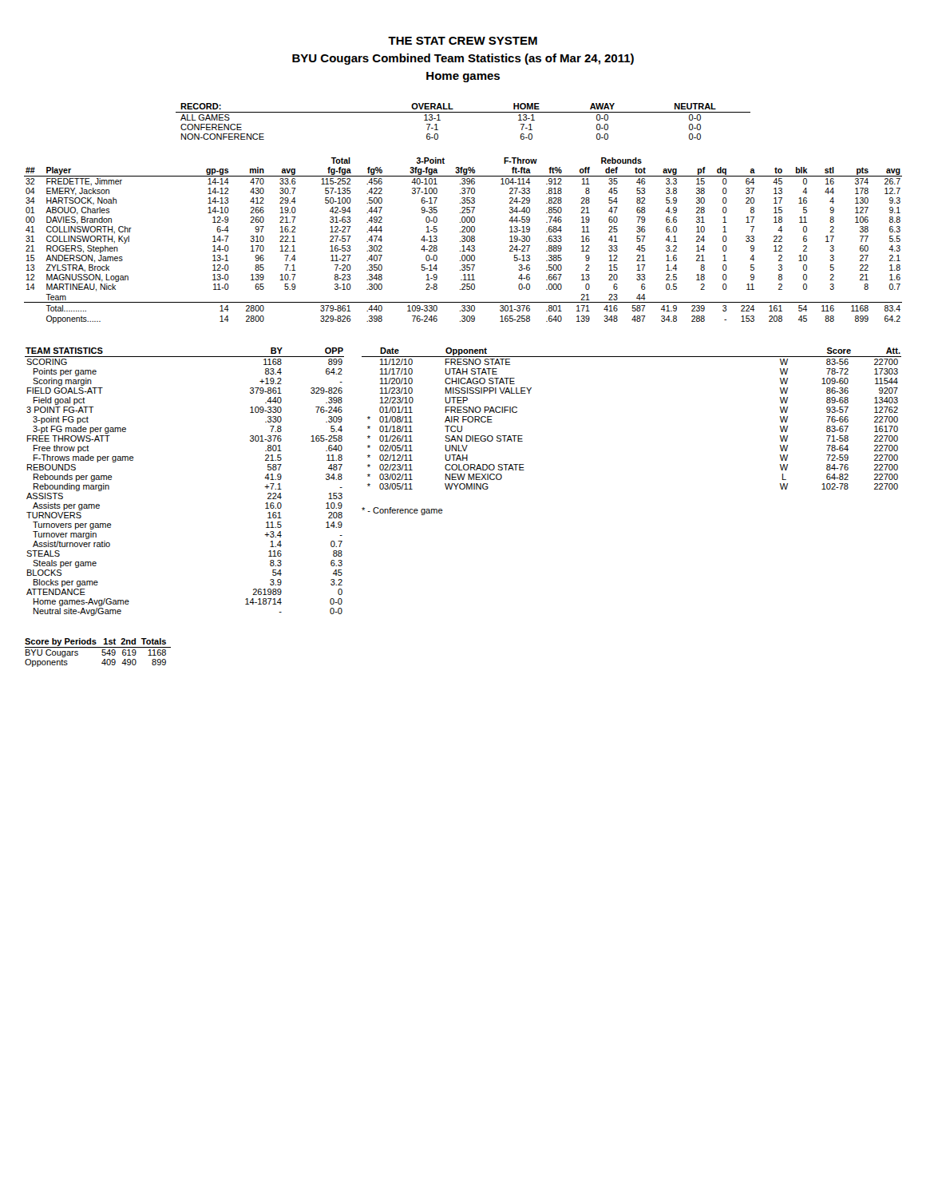THE STAT CREW SYSTEM
BYU Cougars Combined Team Statistics (as of Mar 24, 2011)
Home games
| RECORD: | OVERALL | HOME | AWAY | NEUTRAL |
| --- | --- | --- | --- | --- |
| ALL GAMES | 13-1 | 13-1 | 0-0 | 0-0 |
| CONFERENCE | 7-1 | 7-1 | 0-0 | 0-0 |
| NON-CONFERENCE | 6-0 | 6-0 | 0-0 | 0-0 |
| | Total | 3-Point | F-Throw | Rebounds | |
| --- | --- | --- | --- | --- | --- |
| ## | Player | gp-gs | min | avg | fg-fga | fg% | 3fg-fga | 3fg% | ft-fta | ft% | off | def | tot | avg | pf | dq | a | to | blk | stl | pts | avg |
| 32 | FREDETTE, Jimmer | 14-14 | 470 | 33.6 | 115-252 | .456 | 40-101 | .396 | 104-114 | .912 | 11 | 35 | 46 | 3.3 | 15 | 0 | 64 | 45 | 0 | 16 | 374 | 26.7 |
| 04 | EMERY, Jackson | 14-12 | 430 | 30.7 | 57-135 | .422 | 37-100 | .370 | 27-33 | .818 | 8 | 45 | 53 | 3.8 | 38 | 0 | 37 | 13 | 4 | 44 | 178 | 12.7 |
| 34 | HARTSOCK, Noah | 14-13 | 412 | 29.4 | 50-100 | .500 | 6-17 | .353 | 24-29 | .828 | 28 | 54 | 82 | 5.9 | 30 | 0 | 20 | 17 | 16 | 4 | 130 | 9.3 |
| 01 | ABOUO, Charles | 14-10 | 266 | 19.0 | 42-94 | .447 | 9-35 | .257 | 34-40 | .850 | 21 | 47 | 68 | 4.9 | 28 | 0 | 8 | 15 | 5 | 9 | 127 | 9.1 |
| 00 | DAVIES, Brandon | 12-9 | 260 | 21.7 | 31-63 | .492 | 0-0 | .000 | 44-59 | .746 | 19 | 60 | 79 | 6.6 | 31 | 1 | 17 | 18 | 11 | 8 | 106 | 8.8 |
| 41 | COLLINSWORTH, Chr | 6-4 | 97 | 16.2 | 12-27 | .444 | 1-5 | .200 | 13-19 | .684 | 11 | 25 | 36 | 6.0 | 10 | 1 | 7 | 4 | 0 | 2 | 38 | 6.3 |
| 31 | COLLINSWORTH, Kyl | 14-7 | 310 | 22.1 | 27-57 | .474 | 4-13 | .308 | 19-30 | .633 | 16 | 41 | 57 | 4.1 | 24 | 0 | 33 | 22 | 6 | 17 | 77 | 5.5 |
| 21 | ROGERS, Stephen | 14-0 | 170 | 12.1 | 16-53 | .302 | 4-28 | .143 | 24-27 | .889 | 12 | 33 | 45 | 3.2 | 14 | 0 | 9 | 12 | 2 | 3 | 60 | 4.3 |
| 15 | ANDERSON, James | 13-1 | 96 | 7.4 | 11-27 | .407 | 0-0 | .000 | 5-13 | .385 | 9 | 12 | 21 | 1.6 | 21 | 1 | 4 | 2 | 10 | 3 | 27 | 2.1 |
| 13 | ZYLSTRA, Brock | 12-0 | 85 | 7.1 | 7-20 | .350 | 5-14 | .357 | 3-6 | .500 | 2 | 15 | 17 | 1.4 | 8 | 0 | 5 | 3 | 0 | 5 | 22 | 1.8 |
| 12 | MAGNUSSON, Logan | 13-0 | 139 | 10.7 | 8-23 | .348 | 1-9 | .111 | 4-6 | .667 | 13 | 20 | 33 | 2.5 | 18 | 0 | 9 | 8 | 0 | 2 | 21 | 1.6 |
| 14 | MARTINEAU, Nick | 11-0 | 65 | 5.9 | 3-10 | .300 | 2-8 | .250 | 0-0 | .000 | 0 | 6 | 6 | 0.5 | 2 | 0 | 11 | 2 | 0 | 3 | 8 | 0.7 |
| | Team | | | | | | | | | | 21 | 23 | 44 | | | | | | | | | |
| | Total.......... | 14 | 2800 | | 379-861 | .440 | 109-330 | .330 | 301-376 | .801 | 171 | 416 | 587 | 41.9 | 239 | 3 | 224 | 161 | 54 | 116 | 1168 | 83.4 |
| | Opponents...... | 14 | 2800 | | 329-826 | .398 | 76-246 | .309 | 165-258 | .640 | 139 | 348 | 487 | 34.8 | 288 | - | 153 | 208 | 45 | 88 | 899 | 64.2 |
| / TEAM STATISTICS / BY / OPP / / --- / --- / --- / / SCORING / 1168 / 899 / / Points per game / 83.4 / 64.2 / / Scoring margin / +19.2 / - / / FIELD GOALS-ATT / 379-861 / 329-826 / / Field goal pct / .440 / .398 / / 3 POINT FG-ATT / 109-330 / 76-246 / / 3-point FG pct / .330 / .309 / / 3-pt FG made per game / 7.8 / 5.4 / / FREE THROWS-ATT / 301-376 / 165-258 / / Free throw pct / .801 / .640 / / F-Throws made per game / 21.5 / 11.8 / / REBOUNDS / 587 / 487 / / Rebounds per game / 41.9 / 34.8 / / Rebounding margin / +7.1 / - / / ASSISTS / 224 / 153 / / Assists per game / 16.0 / 10.9 / / TURNOVERS / 161 / 208 / / Turnovers per game / 11.5 / 14.9 / / Turnover margin / +3.4 / - / / Assist/turnover ratio / 1.4 / 0.7 / / STEALS / 116 / 88 / / Steals per game / 8.3 / 6.3 / / BLOCKS / 54 / 45 / / Blocks per game / 3.9 / 3.2 / / ATTENDANCE / 261989 / 0 / / Home games-Avg/Game / 14-18714 / 0-0 / / Neutral site-Avg/Game / - / 0-0 / / Score by Periods / 1st / 2nd / Totals / / --- / --- / --- / --- / / BYU Cougars / 549 / 619 / 1168 / / Opponents / 409 / 490 / 899 / | / / Date / Opponent / / Score / Att. / / --- / --- / --- / --- / --- / --- / / / 11/12/10 / FRESNO STATE / W / 83-56 / 22700 / / / 11/17/10 / UTAH STATE / W / 78-72 / 17303 / / / 11/20/10 / CHICAGO STATE / W / 109-60 / 11544 / / / 11/23/10 / MISSISSIPPI VALLEY / W / 86-36 / 9207 / / / 12/23/10 / UTEP / W / 89-68 / 13403 / / / 01/01/11 / FRESNO PACIFIC / W / 93-57 / 12762 / / * / 01/08/11 / AIR FORCE / W / 76-66 / 22700 / / * / 01/18/11 / TCU / W / 83-67 / 16170 / / * / 01/26/11 / SAN DIEGO STATE / W / 71-58 / 22700 / / * / 02/05/11 / UNLV / W / 78-64 / 22700 / / * / 02/12/11 / UTAH / W / 72-59 / 22700 / / * / 02/23/11 / COLORADO STATE / W / 84-76 / 22700 / / * / 03/02/11 / NEW MEXICO / L / 64-82 / 22700 / / * / 03/05/11 / WYOMING / W / 102-78 / 22700 / * - Conference game |